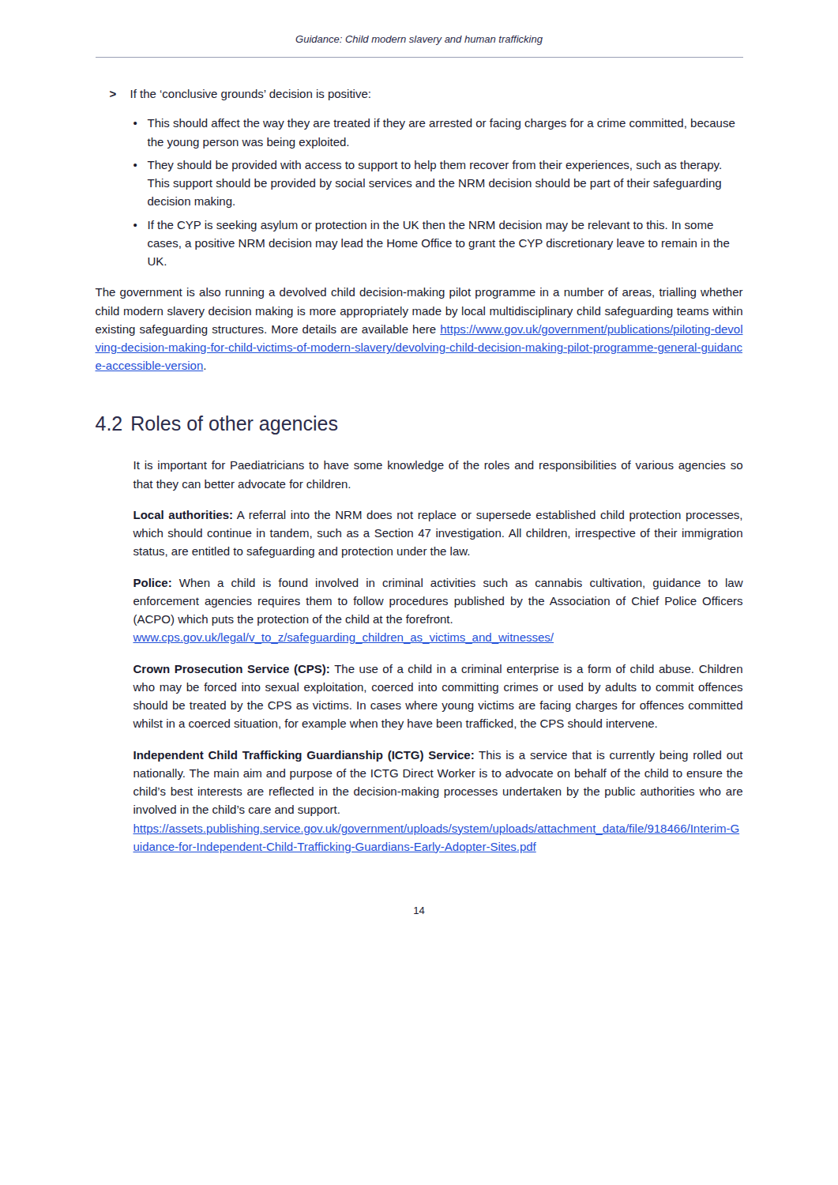Guidance: Child modern slavery and human trafficking
If the ‘conclusive grounds’ decision is positive:
This should affect the way they are treated if they are arrested or facing charges for a crime committed, because the young person was being exploited.
They should be provided with access to support to help them recover from their experiences, such as therapy. This support should be provided by social services and the NRM decision should be part of their safeguarding decision making.
If the CYP is seeking asylum or protection in the UK then the NRM decision may be relevant to this. In some cases, a positive NRM decision may lead the Home Office to grant the CYP discretionary leave to remain in the UK.
The government is also running a devolved child decision-making pilot programme in a number of areas, trialling whether child modern slavery decision making is more appropriately made by local multidisciplinary child safeguarding teams within existing safeguarding structures. More details are available here https://www.gov.uk/government/publications/piloting-devolving-decision-making-for-child-victims-of-modern-slavery/devolving-child-decision-making-pilot-programme-general-guidance-accessible-version.
4.2 Roles of other agencies
It is important for Paediatricians to have some knowledge of the roles and responsibilities of various agencies so that they can better advocate for children.
Local authorities: A referral into the NRM does not replace or supersede established child protection processes, which should continue in tandem, such as a Section 47 investigation. All children, irrespective of their immigration status, are entitled to safeguarding and protection under the law.
Police: When a child is found involved in criminal activities such as cannabis cultivation, guidance to law enforcement agencies requires them to follow procedures published by the Association of Chief Police Officers (ACPO) which puts the protection of the child at the forefront.
www.cps.gov.uk/legal/v_to_z/safeguarding_children_as_victims_and_witnesses/
Crown Prosecution Service (CPS): The use of a child in a criminal enterprise is a form of child abuse. Children who may be forced into sexual exploitation, coerced into committing crimes or used by adults to commit offences should be treated by the CPS as victims. In cases where young victims are facing charges for offences committed whilst in a coerced situation, for example when they have been trafficked, the CPS should intervene.
Independent Child Trafficking Guardianship (ICTG) Service: This is a service that is currently being rolled out nationally. The main aim and purpose of the ICTG Direct Worker is to advocate on behalf of the child to ensure the child’s best interests are reflected in the decision-making processes undertaken by the public authorities who are involved in the child’s care and support.
https://assets.publishing.service.gov.uk/government/uploads/system/uploads/attachment_data/file/918466/Interim-Guidance-for-Independent-Child-Trafficking-Guardians-Early-Adopter-Sites.pdf
14